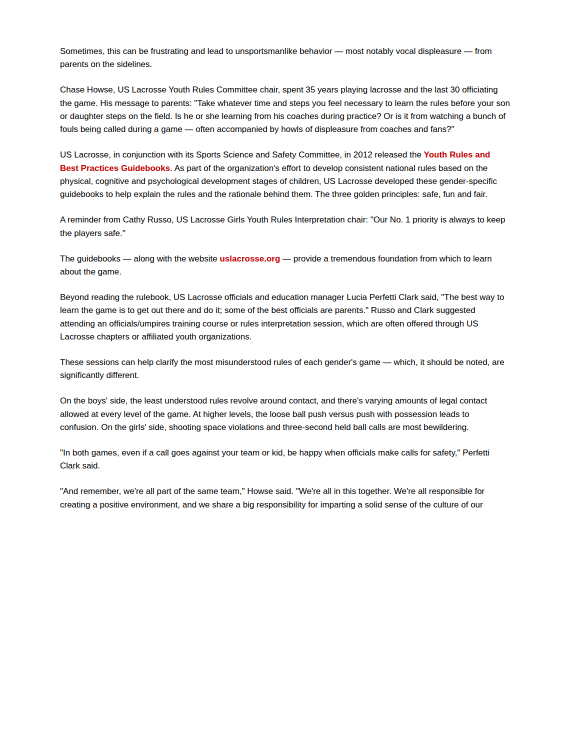Sometimes, this can be frustrating and lead to unsportsmanlike behavior — most notably vocal displeasure — from parents on the sidelines.
Chase Howse, US Lacrosse Youth Rules Committee chair, spent 35 years playing lacrosse and the last 30 officiating the game. His message to parents: "Take whatever time and steps you feel necessary to learn the rules before your son or daughter steps on the field. Is he or she learning from his coaches during practice? Or is it from watching a bunch of fouls being called during a game — often accompanied by howls of displeasure from coaches and fans?"
US Lacrosse, in conjunction with its Sports Science and Safety Committee, in 2012 released the Youth Rules and Best Practices Guidebooks. As part of the organization's effort to develop consistent national rules based on the physical, cognitive and psychological development stages of children, US Lacrosse developed these gender-specific guidebooks to help explain the rules and the rationale behind them. The three golden principles: safe, fun and fair.
A reminder from Cathy Russo, US Lacrosse Girls Youth Rules Interpretation chair: "Our No. 1 priority is always to keep the players safe."
The guidebooks — along with the website uslacrosse.org — provide a tremendous foundation from which to learn about the game.
Beyond reading the rulebook, US Lacrosse officials and education manager Lucia Perfetti Clark said, "The best way to learn the game is to get out there and do it; some of the best officials are parents." Russo and Clark suggested attending an officials/umpires training course or rules interpretation session, which are often offered through US Lacrosse chapters or affiliated youth organizations.
These sessions can help clarify the most misunderstood rules of each gender's game — which, it should be noted, are significantly different.
On the boys' side, the least understood rules revolve around contact, and there's varying amounts of legal contact allowed at every level of the game. At higher levels, the loose ball push versus push with possession leads to confusion. On the girls' side, shooting space violations and three-second held ball calls are most bewildering.
"In both games, even if a call goes against your team or kid, be happy when officials make calls for safety," Perfetti Clark said.
"And remember, we're all part of the same team," Howse said. "We're all in this together. We're all responsible for creating a positive environment, and we share a big responsibility for imparting a solid sense of the culture of our